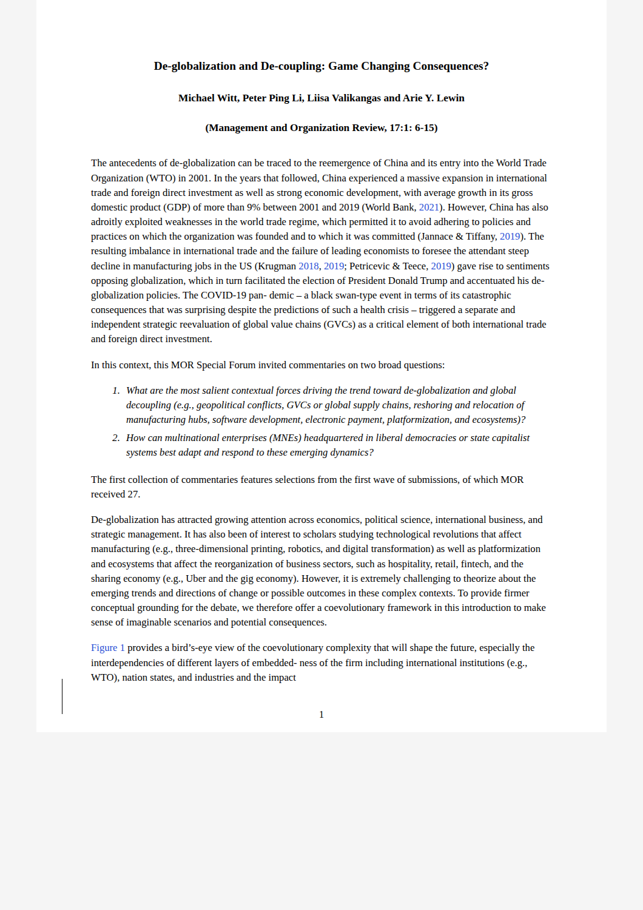De-globalization and De-coupling: Game Changing Consequences?
Michael Witt, Peter Ping Li, Liisa Valikangas and Arie Y. Lewin
(Management and Organization Review, 17:1: 6-15)
The antecedents of de-globalization can be traced to the reemergence of China and its entry into the World Trade Organization (WTO) in 2001. In the years that followed, China experienced a massive expansion in international trade and foreign direct investment as well as strong economic development, with average growth in its gross domestic product (GDP) of more than 9% between 2001 and 2019 (World Bank, 2021). However, China has also adroitly exploited weaknesses in the world trade regime, which permitted it to avoid adhering to policies and practices on which the organization was founded and to which it was committed (Jannace & Tiffany, 2019). The resulting imbalance in international trade and the failure of leading economists to foresee the attendant steep decline in manufacturing jobs in the US (Krugman 2018, 2019; Petricevic & Teece, 2019) gave rise to sentiments opposing globalization, which in turn facilitated the election of President Donald Trump and accentuated his de-globalization policies. The COVID-19 pan- demic – a black swan-type event in terms of its catastrophic consequences that was surprising despite the predictions of such a health crisis – triggered a separate and independent strategic reevaluation of global value chains (GVCs) as a critical element of both international trade and foreign direct investment.
In this context, this MOR Special Forum invited commentaries on two broad questions:
What are the most salient contextual forces driving the trend toward de-globalization and global decoupling (e.g., geopolitical conflicts, GVCs or global supply chains, reshoring and relocation of manufacturing hubs, software development, electronic payment, platformization, and ecosystems)?
How can multinational enterprises (MNEs) headquartered in liberal democracies or state capitalist systems best adapt and respond to these emerging dynamics?
The first collection of commentaries features selections from the first wave of submissions, of which MOR received 27.
De-globalization has attracted growing attention across economics, political science, international business, and strategic management. It has also been of interest to scholars studying technological revolutions that affect manufacturing (e.g., three-dimensional printing, robotics, and digital transformation) as well as platformization and ecosystems that affect the reorganization of business sectors, such as hospitality, retail, fintech, and the sharing economy (e.g., Uber and the gig economy). However, it is extremely challenging to theorize about the emerging trends and directions of change or possible outcomes in these complex contexts. To provide firmer conceptual grounding for the debate, we therefore offer a coevolutionary framework in this introduction to make sense of imaginable scenarios and potential consequences.
Figure 1 provides a bird’s-eye view of the coevolutionary complexity that will shape the future, especially the interdependencies of different layers of embedded- ness of the firm including international institutions (e.g., WTO), nation states, and industries and the impact
1